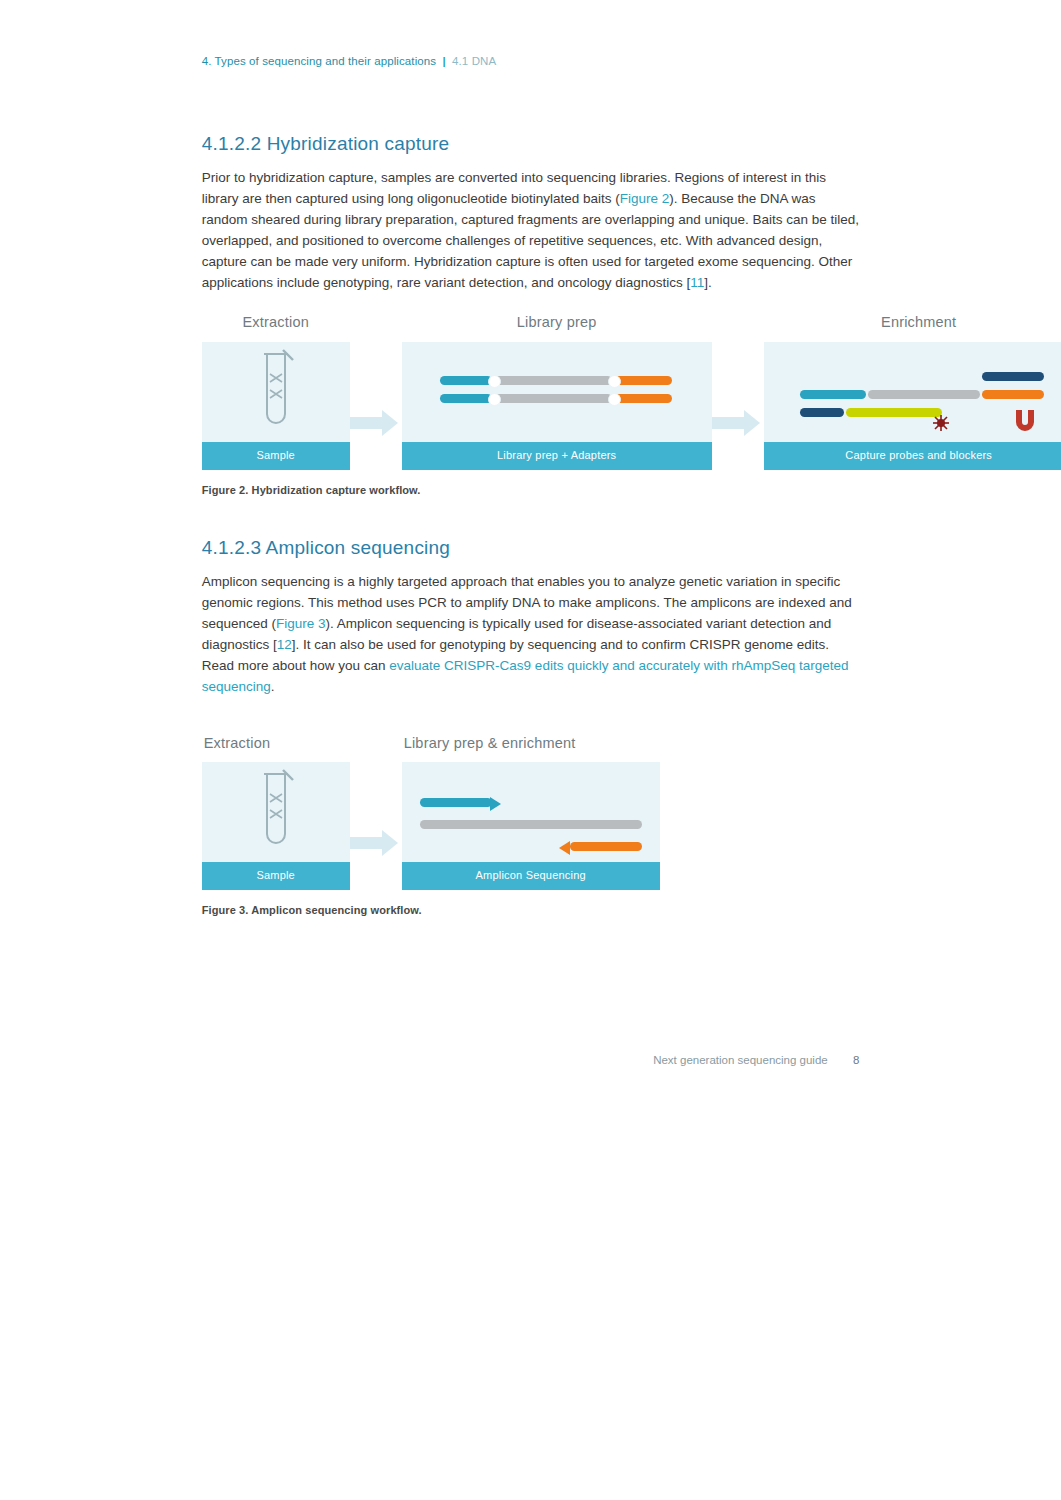4. Types of sequencing and their applications | 4.1 DNA
4.1.2.2 Hybridization capture
Prior to hybridization capture, samples are converted into sequencing libraries. Regions of interest in this library are then captured using long oligonucleotide biotinylated baits (Figure 2). Because the DNA was random sheared during library preparation, captured fragments are overlapping and unique. Baits can be tiled, overlapped, and positioned to overcome challenges of repetitive sequences, etc. With advanced design, capture can be made very uniform. Hybridization capture is often used for targeted exome sequencing. Other applications include genotyping, rare variant detection, and oncology diagnostics [11].
Extraction
Sample
Library prep
Library prep + Adapters
Enrichment
Capture probes and blockers
Figure 2. Hybridization capture workflow.
4.1.2.3 Amplicon sequencing
Amplicon sequencing is a highly targeted approach that enables you to analyze genetic variation in specific genomic regions. This method uses PCR to amplify DNA to make amplicons. The amplicons are indexed and sequenced (Figure 3). Amplicon sequencing is typically used for disease-associated variant detection and diagnostics [12]. It can also be used for genotyping by sequencing and to confirm CRISPR genome edits. Read more about how you can evaluate CRISPR-Cas9 edits quickly and accurately with rhAmpSeq targeted sequencing.
Extraction
Sample
Library prep & enrichment
Amplicon Sequencing
Figure 3. Amplicon sequencing workflow.
Next generation sequencing guide 8